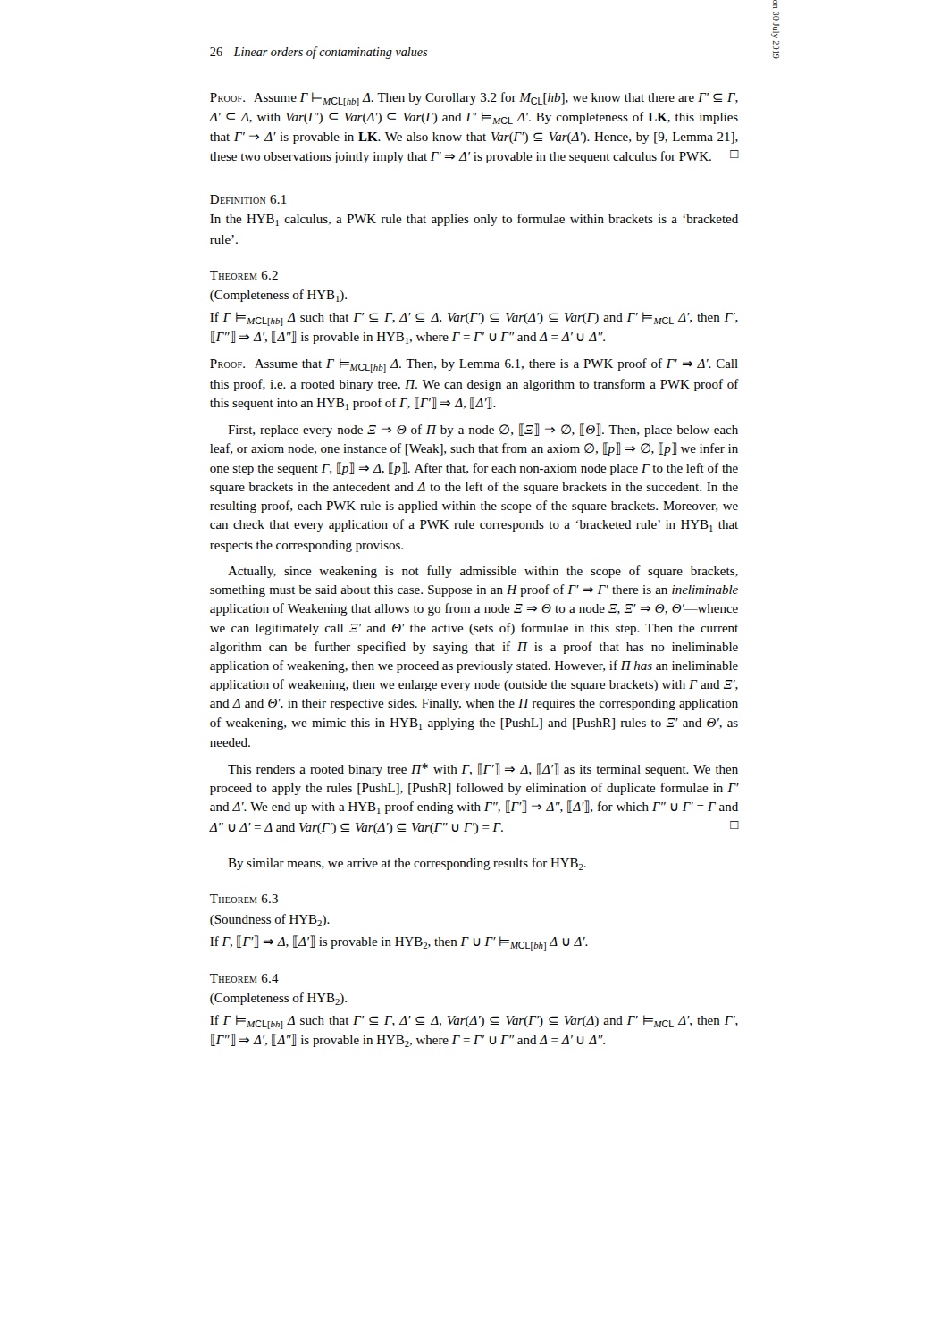Downloaded from https://academic.oup.com/logcom/advance-article-abstract/doi/10.1093/logcom/exz009/5523285 by guest on 30 July 2019
26 Linear orders of contaminating values
Proof. Assume Γ ⊨MCL[hb] Δ. Then by Corollary 3.2 for MCL[hb], we know that there are Γ′ ⊆ Γ, Δ′ ⊆ Δ, with Var(Γ′) ⊆ Var(Δ′) ⊆ Var(Γ) and Γ′ ⊨MCL Δ′. By completeness of LK, this implies that Γ′ ⇒ Δ′ is provable in LK. We also know that Var(Γ′) ⊆ Var(Δ′). Hence, by [9, Lemma 21], these two observations jointly imply that Γ′ ⇒ Δ′ is provable in the sequent calculus for PWK.
Definition 6.1
In the HYB1 calculus, a PWK rule that applies only to formulae within brackets is a ‘bracketed rule’.
Theorem 6.2
(Completeness of HYB1).
If Γ ⊨MCL[hb] Δ such that Γ′ ⊆ Γ, Δ′ ⊆ Δ, Var(Γ′) ⊆ Var(Δ′) ⊆ Var(Γ) and Γ′ ⊨MCL Δ′, then Γ′, ⟦Γ″⟧ ⇒ Δ′, ⟦Δ″⟧ is provable in HYB1, where Γ = Γ′ ∪ Γ″ and Δ = Δ′ ∪ Δ″.
Proof. Assume that Γ ⊨MCL[hb] Δ. Then, by Lemma 6.1, there is a PWK proof of Γ′ ⇒ Δ′. Call this proof, i.e. a rooted binary tree, Π. We can design an algorithm to transform a PWK proof of this sequent into an HYB1 proof of Γ, ⟦Γ′⟧ ⇒ Δ, ⟦Δ′⟧.
First, replace every node Ξ ⇒ Θ of Π by a node ∅, ⟦Ξ⟧ ⇒ ∅, ⟦Θ⟧. Then, place below each leaf, or axiom node, one instance of [Weak], such that from an axiom ∅, ⟦p⟧ ⇒ ∅, ⟦p⟧ we infer in one step the sequent Γ, ⟦p⟧ ⇒ Δ, ⟦p⟧. After that, for each non-axiom node place Γ to the left of the square brackets in the antecedent and Δ to the left of the square brackets in the succedent. In the resulting proof, each PWK rule is applied within the scope of the square brackets. Moreover, we can check that every application of a PWK rule corresponds to a ‘bracketed rule’ in HYB1 that respects the corresponding provisos.
Actually, since weakening is not fully admissible within the scope of square brackets, something must be said about this case. Suppose in an H proof of Γ′ ⇒ Γ′ there is an ineliminable application of Weakening that allows to go from a node Ξ ⇒ Θ to a node Ξ, Ξ′ ⇒ Θ, Θ′—whence we can legitimately call Ξ′ and Θ′ the active (sets of) formulae in this step. Then the current algorithm can be further specified by saying that if Π is a proof that has no ineliminable application of weakening, then we proceed as previously stated. However, if Π has an ineliminable application of weakening, then we enlarge every node (outside the square brackets) with Γ and Ξ′, and Δ and Θ′, in their respective sides. Finally, when the Π requires the corresponding application of weakening, we mimic this in HYB1 applying the [PushL] and [PushR] rules to Ξ′ and Θ′, as needed.
This renders a rooted binary tree Π∗ with Γ, ⟦Γ′⟧ ⇒ Δ, ⟦Δ′⟧ as its terminal sequent. We then proceed to apply the rules [PushL], [PushR] followed by elimination of duplicate formulae in Γ′ and Δ′. We end up with a HYB1 proof ending with Γ″, ⟦Γ′⟧ ⇒ Δ″, ⟦Δ′⟧, for which Γ″ ∪ Γ′ = Γ and Δ″ ∪ Δ′ = Δ and Var(Γ′) ⊆ Var(Δ′) ⊆ Var(Γ″ ∪ Γ′) = Γ.
By similar means, we arrive at the corresponding results for HYB2.
Theorem 6.3
(Soundness of HYB2).
If Γ, ⟦Γ′⟧ ⇒ Δ, ⟦Δ′⟧ is provable in HYB2, then Γ ∪ Γ′ ⊨MCL[bh] Δ ∪ Δ′.
Theorem 6.4
(Completeness of HYB2).
If Γ ⊨MCL[bh] Δ such that Γ′ ⊆ Γ, Δ′ ⊆ Δ, Var(Δ′) ⊆ Var(Γ′) ⊆ Var(Δ) and Γ′ ⊨MCL Δ′, then Γ′, ⟦Γ″⟧ ⇒ Δ′, ⟦Δ″⟧ is provable in HYB2, where Γ = Γ′ ∪ Γ″ and Δ = Δ′ ∪ Δ″.